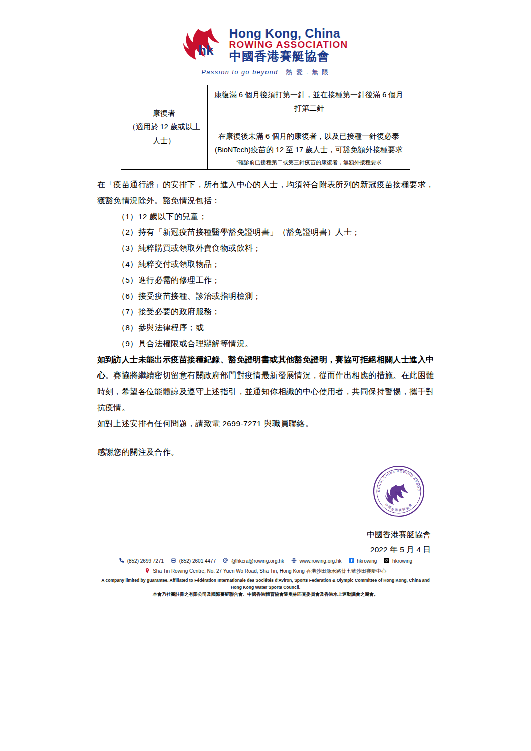hk
Hong Kong, China
ROWING ASSOCIATION
中國香港賽艇協會
Passion to go beyond 熱 愛 . 無 限
| 康復者 （適用於 12 歲或以上人士） | 康復滿 6 個月後須打第一針，並在接種第一針後滿 6 個月打第二針 在康復後未滿 6 個月的康復者，以及已接種一針復必泰(BioNTech)疫苗的 12 至 17 歲人士，可豁免額外接種要求 *確診前已接種第二或第三針疫苗的康復者，無額外接種要求 |
在「疫苗通行證」的安排下，所有進入中心的人士，均須符合附表所列的新冠疫苗接種要求，獲豁免情況除外。豁免情況包括：
（1）12 歲以下的兒童；
（2）持有「新冠疫苗接種醫學豁免證明書」（豁免證明書）人士；
（3）純粹購買或領取外賣食物或飲料；
（4）純粹交付或領取物品；
（5）進行必需的修理工作；
（6）接受疫苗接種、診治或指明檢測；
（7）接受必要的政府服務；
（8）參與法律程序；或
（9）具合法權限或合理辯解等情況。
如到訪人士未能出示疫苗接種紀錄、豁免證明書或其他豁免證明，賽協可拒絕相關人士進入中心。賽協將繼續密切留意有關政府部門對疫情最新發展情況，從而作出相應的措施。在此困難時刻，希望各位能體諒及遵守上述指引，並通知你相識的中心使用者，共同保持警惕，攜手對抗疫情。
如對上述安排有任何問題，請致電 2699-7271 與職員聯絡。
感謝您的關注及合作。
HONG KONG, CHINA ROWING ASSOCIATION 中國香港賽艇協會 hk
中國香港賽艇協會
2022 年 5 月 4 日
(852) 2699 7271 (852) 2601 4477 @hkcra@rowing.org.hk www.rowing.org.hk hkrowing hkrowing
Sha Tin Rowing Centre, No. 27 Yuen Wo Road, Sha Tin, Hong Kong 香港沙田源禾路廿七號沙田賽艇中心
A company limited by guarantee. Affiliated to Fédération Internationale des Sociétés d'Aviron, Sports Federation & Olympic Committee of Hong Kong, China and Hong Kong Water Sports Council.
本會乃社團註冊之有限公司及國際賽艇聯合會、中國香港體育協會暨奧林匹克委員會及香港水上運動議會之屬會。